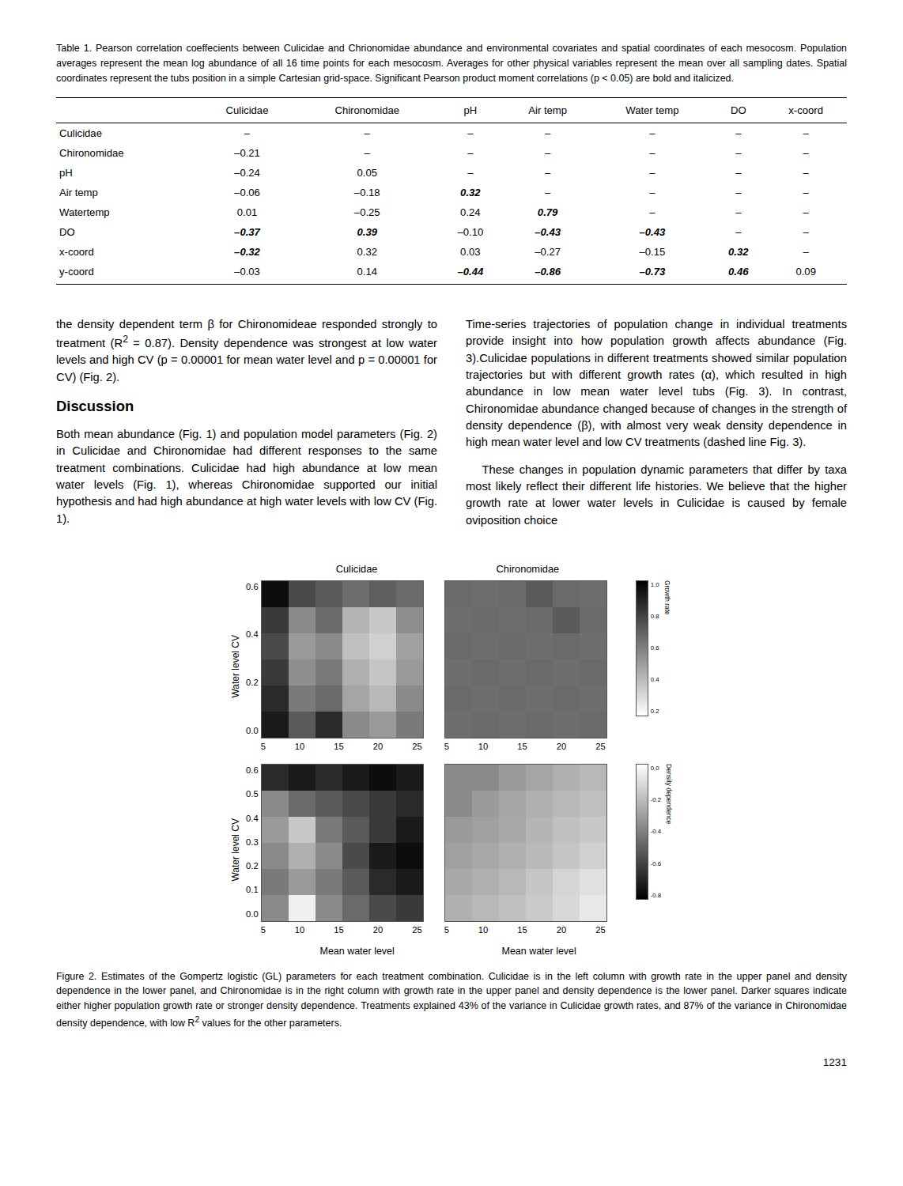Table 1. Pearson correlation coeffecients between Culicidae and Chrionomidae abundance and environmental covariates and spatial coordinates of each mesocosm. Population averages represent the mean log abundance of all 16 time points for each mesocosm. Averages for other physical variables represent the mean over all sampling dates. Spatial coordinates represent the tubs position in a simple Cartesian grid-space. Significant Pearson product moment correlations (p < 0.05) are bold and italicized.
| | Culicidae | Chironomidae | pH | Air temp | Water temp | DO | x-coord |
| --- | --- | --- | --- | --- | --- | --- | --- |
| Culicidae | – | – | – | – | – | – | – |
| Chironomidae | –0.21 | – | – | – | – | – | – |
| pH | –0.24 | 0.05 | – | – | – | – | – |
| Air temp | –0.06 | –0.18 | 0.32 | – | – | – | – |
| Watertemp | 0.01 | –0.25 | 0.24 | 0.79 | – | – | – |
| DO | –0.37 | 0.39 | –0.10 | –0.43 | –0.43 | – | – |
| x-coord | –0.32 | 0.32 | 0.03 | –0.27 | –0.15 | 0.32 | – |
| y-coord | –0.03 | 0.14 | –0.44 | –0.86 | –0.73 | 0.46 | 0.09 |
the density dependent term β for Chironomideae responded strongly to treatment (R2 = 0.87). Density dependence was strongest at low water levels and high CV (p = 0.00001 for mean water level and p = 0.00001 for CV) (Fig. 2).
Discussion
Both mean abundance (Fig. 1) and population model parameters (Fig. 2) in Culicidae and Chironomidae had different responses to the same treatment combinations. Culicidae had high abundance at low mean water levels (Fig. 1), whereas Chironomidae supported our initial hypothesis and had high abundance at high water levels with low CV (Fig. 1).
Time-series trajectories of population change in individual treatments provide insight into how population growth affects abundance (Fig. 3).Culicidae populations in different treatments showed similar population trajectories but with different growth rates (α), which resulted in high abundance in low mean water level tubs (Fig. 3). In contrast, Chironomidae abundance changed because of changes in the strength of density dependence (β), with almost very weak density dependence in high mean water level and low CV treatments (dashed line Fig. 3).
These changes in population dynamic parameters that differ by taxa most likely reflect their different life histories. We believe that the higher growth rate at lower water levels in Culicidae is caused by female oviposition choice
Culicidae Chironomidae
Water level CV
0.6 0.4 0.2 0.0
510152025
510152025
1.00.80.60.40.2
Growth rate
Water level CV
0.60.50.40.30.20.10.0
510152025
510152025
0.0-0.2-0.4-0.6-0.8
Density dependence
Mean water level
Mean water level
Figure 2. Estimates of the Gompertz logistic (GL) parameters for each treatment combination. Culicidae is in the left column with growth rate in the upper panel and density dependence in the lower panel, and Chironomidae is in the right column with growth rate in the upper panel and density dependence is the lower panel. Darker squares indicate either higher population growth rate or stronger density dependence. Treatments explained 43% of the variance in Culicidae growth rates, and 87% of the variance in Chironomidae density dependence, with low R2 values for the other parameters.
1231